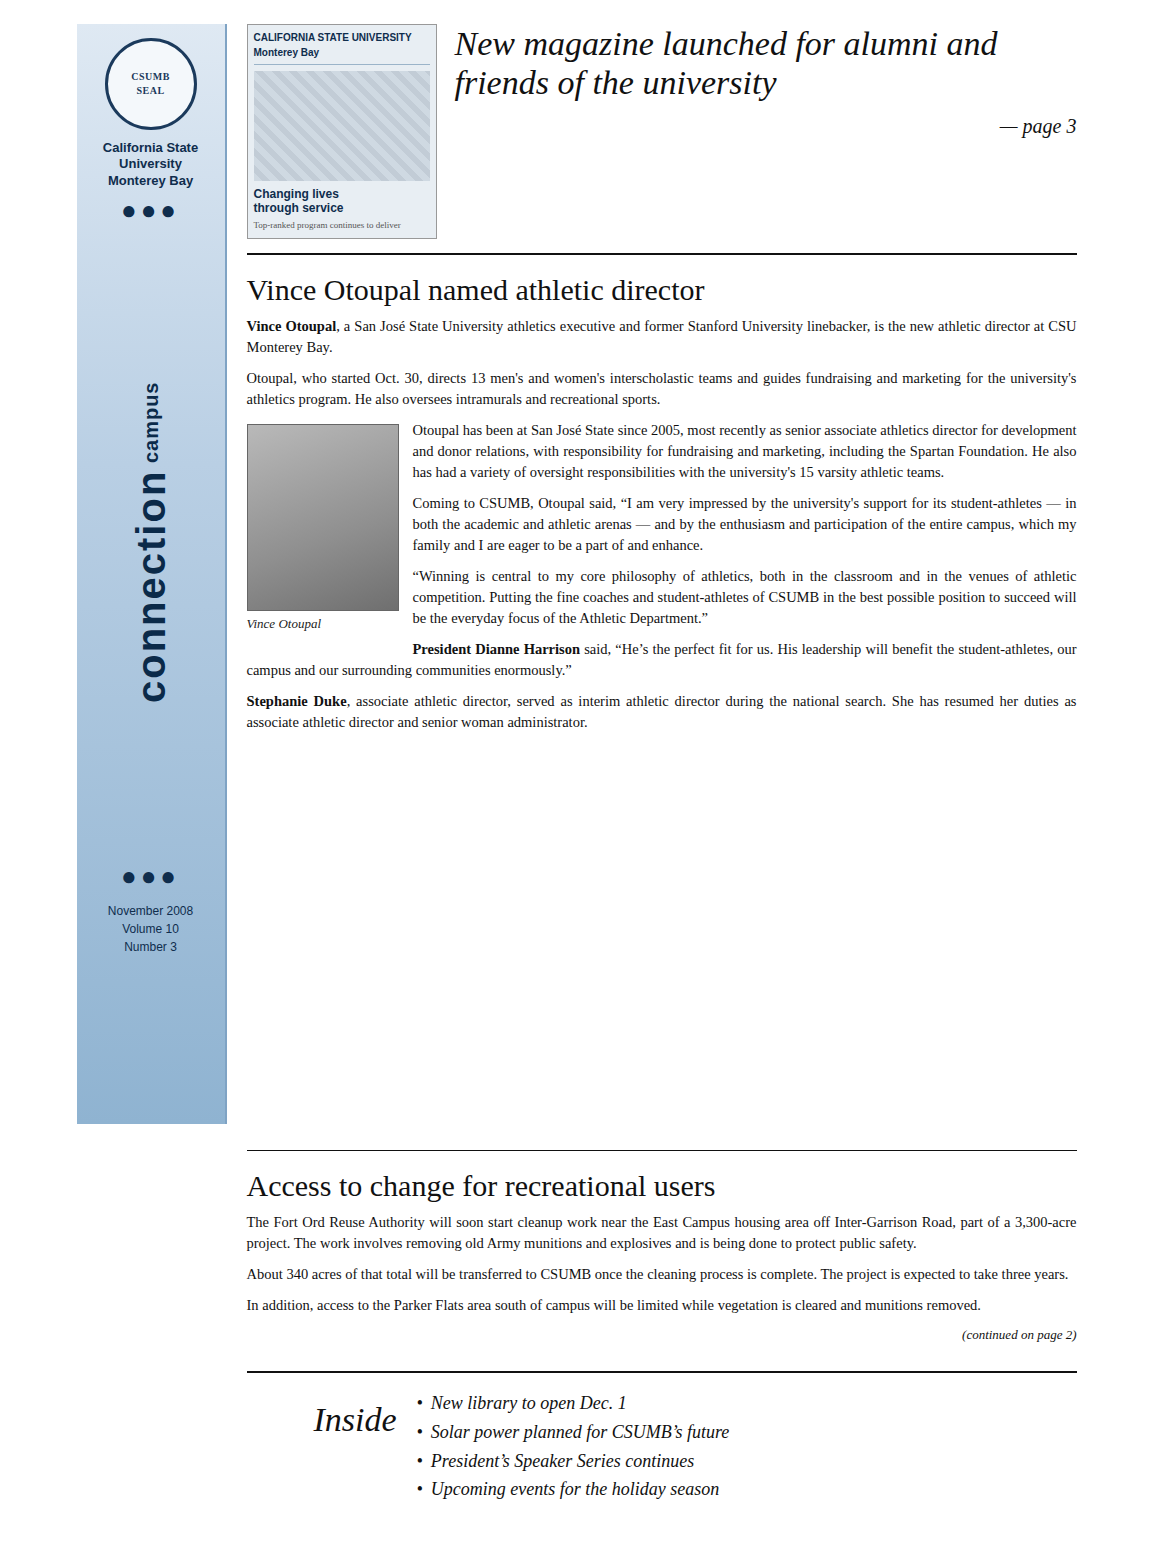CSUMB
SEAL
California State
University
Monterey Bay
●●●
connection campus
●●●
November 2008
Volume 10
Number 3
CALIFORNIA STATE UNIVERSITY
Monterey Bay
Changing lives
through service
Top-ranked program continues to deliver
New magazine launched for alumni and friends of the university
— page 3
Vince Otoupal named athletic director
Vince Otoupal, a San José State University athletics executive and former Stanford University linebacker, is the new athletic director at CSU Monterey Bay.
Otoupal, who started Oct. 30, directs 13 men's and women's interscholastic teams and guides fundraising and marketing for the university's athletics program. He also oversees intramurals and recreational sports.
Vince Otoupal
Otoupal has been at San José State since 2005, most recently as senior associate athletics director for development and donor relations, with responsibility for fundraising and marketing, including the Spartan Foundation. He also has had a variety of oversight responsibilities with the university's 15 varsity athletic teams.
Coming to CSUMB, Otoupal said, “I am very impressed by the university's support for its student-athletes — in both the academic and athletic arenas — and by the enthusiasm and participation of the entire campus, which my family and I are eager to be a part of and enhance.
“Winning is central to my core philosophy of athletics, both in the classroom and in the venues of athletic competition. Putting the fine coaches and student-athletes of CSUMB in the best possible position to succeed will be the everyday focus of the Athletic Department.”
President Dianne Harrison said, “He’s the perfect fit for us. His leadership will benefit the student-athletes, our campus and our surrounding communities enormously.”
Stephanie Duke, associate athletic director, served as interim athletic director during the national search. She has resumed her duties as associate athletic director and senior woman administrator.
Access to change for recreational users
The Fort Ord Reuse Authority will soon start cleanup work near the East Campus housing area off Inter-Garrison Road, part of a 3,300-acre project. The work involves removing old Army munitions and explosives and is being done to protect public safety.
About 340 acres of that total will be transferred to CSUMB once the cleaning process is complete. The project is expected to take three years.
In addition, access to the Parker Flats area south of campus will be limited while vegetation is cleared and munitions removed.
(continued on page 2)
Inside
New library to open Dec. 1
Solar power planned for CSUMB’s future
President’s Speaker Series continues
Upcoming events for the holiday season